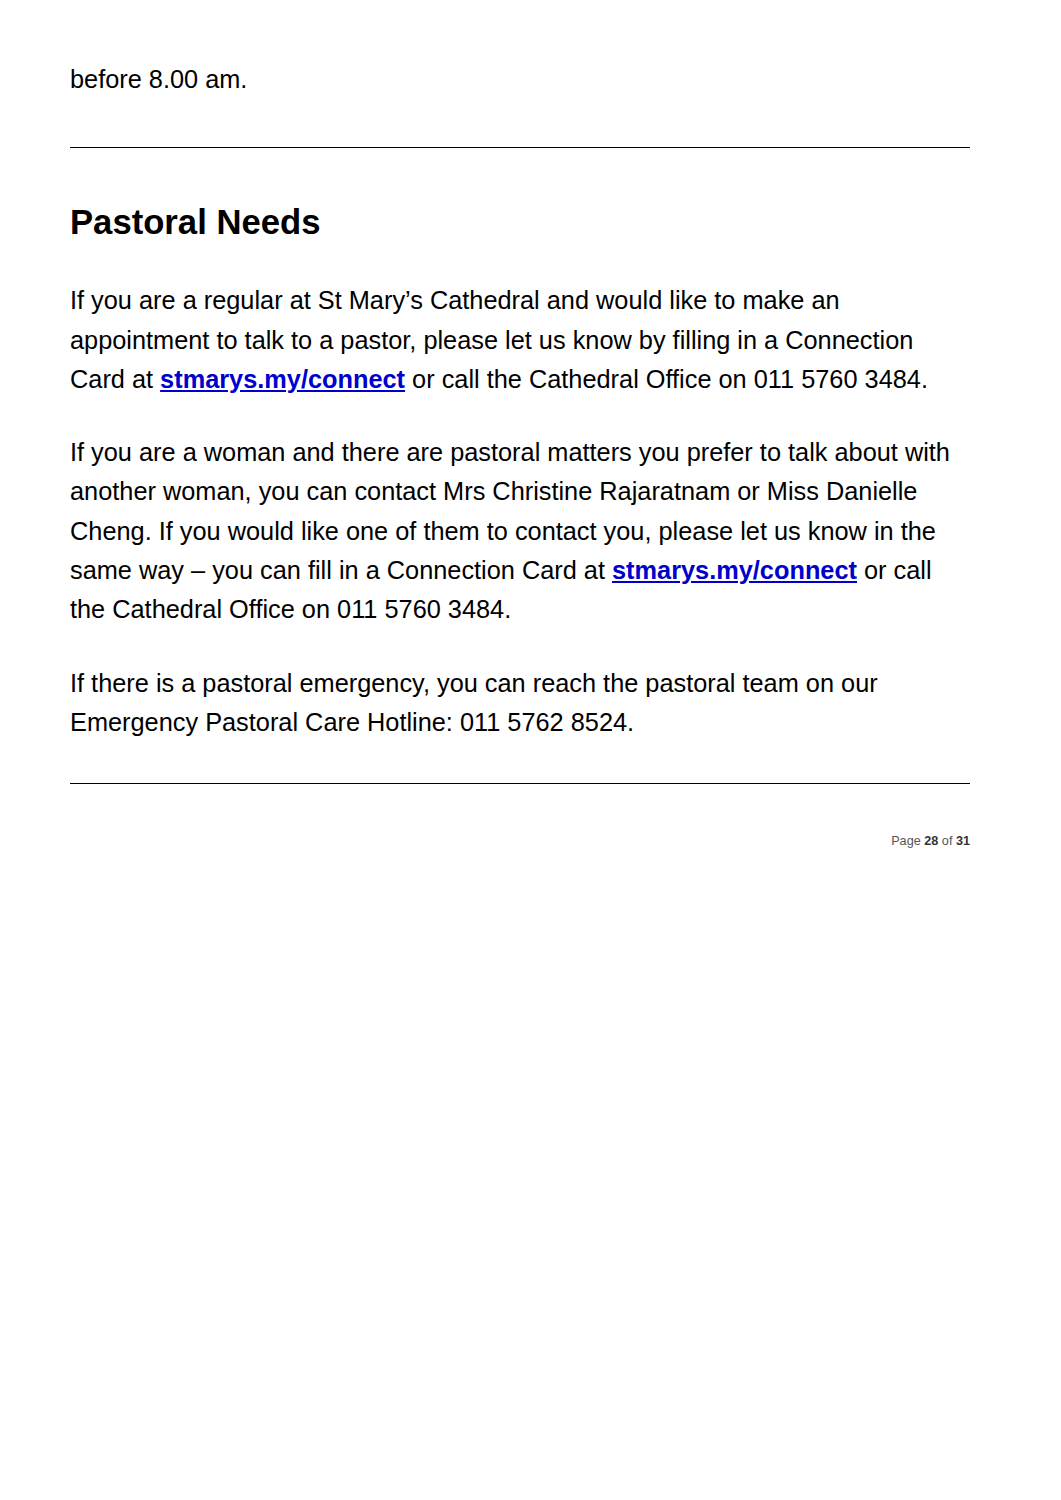before 8.00 am.
Pastoral Needs
If you are a regular at St Mary’s Cathedral and would like to make an appointment to talk to a pastor, please let us know by filling in a Connection Card at stmarys.my/connect or call the Cathedral Office on 011 5760 3484.
If you are a woman and there are pastoral matters you prefer to talk about with another woman, you can contact Mrs Christine Rajaratnam or Miss Danielle Cheng. If you would like one of them to contact you, please let us know in the same way – you can fill in a Connection Card at stmarys.my/connect or call the Cathedral Office on 011 5760 3484.
If there is a pastoral emergency, you can reach the pastoral team on our Emergency Pastoral Care Hotline: 011 5762 8524.
Page 28 of 31